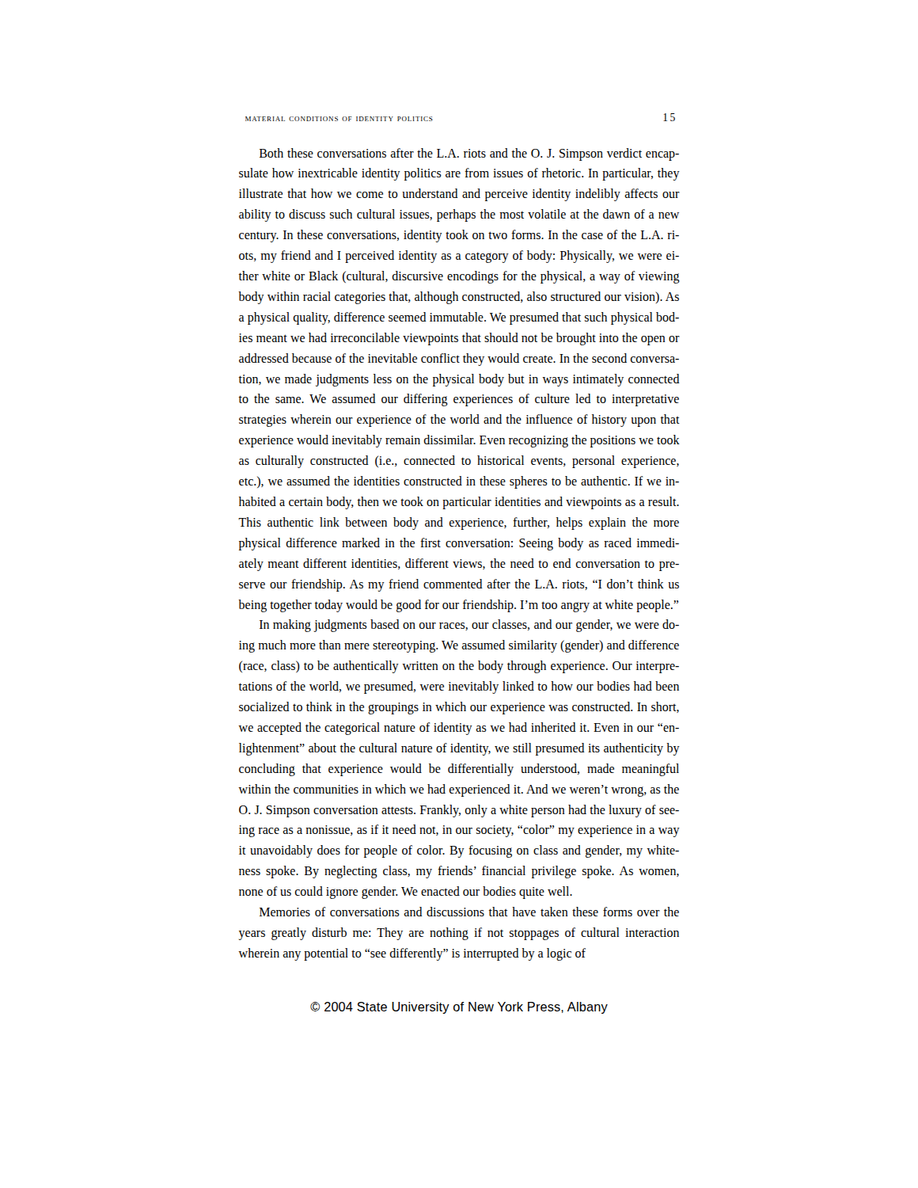material conditions of identity politics 15
Both these conversations after the L.A. riots and the O. J. Simpson verdict encapsulate how inextricable identity politics are from issues of rhetoric. In particular, they illustrate that how we come to understand and perceive identity indelibly affects our ability to discuss such cultural issues, perhaps the most volatile at the dawn of a new century. In these conversations, identity took on two forms. In the case of the L.A. riots, my friend and I perceived identity as a category of body: Physically, we were either white or Black (cultural, discursive encodings for the physical, a way of viewing body within racial categories that, although constructed, also structured our vision). As a physical quality, difference seemed immutable. We presumed that such physical bodies meant we had irreconcilable viewpoints that should not be brought into the open or addressed because of the inevitable conflict they would create. In the second conversation, we made judgments less on the physical body but in ways intimately connected to the same. We assumed our differing experiences of culture led to interpretative strategies wherein our experience of the world and the influence of history upon that experience would inevitably remain dissimilar. Even recognizing the positions we took as culturally constructed (i.e., connected to historical events, personal experience, etc.), we assumed the identities constructed in these spheres to be authentic. If we inhabited a certain body, then we took on particular identities and viewpoints as a result. This authentic link between body and experience, further, helps explain the more physical difference marked in the first conversation: Seeing body as raced immediately meant different identities, different views, the need to end conversation to preserve our friendship. As my friend commented after the L.A. riots, “I don’t think us being together today would be good for our friendship. I’m too angry at white people.”
In making judgments based on our races, our classes, and our gender, we were doing much more than mere stereotyping. We assumed similarity (gender) and difference (race, class) to be authentically written on the body through experience. Our interpretations of the world, we presumed, were inevitably linked to how our bodies had been socialized to think in the groupings in which our experience was constructed. In short, we accepted the categorical nature of identity as we had inherited it. Even in our “enlightenment” about the cultural nature of identity, we still presumed its authenticity by concluding that experience would be differentially understood, made meaningful within the communities in which we had experienced it. And we weren’t wrong, as the O. J. Simpson conversation attests. Frankly, only a white person had the luxury of seeing race as a nonissue, as if it need not, in our society, “color” my experience in a way it unavoidably does for people of color. By focusing on class and gender, my whiteness spoke. By neglecting class, my friends’ financial privilege spoke. As women, none of us could ignore gender. We enacted our bodies quite well.
Memories of conversations and discussions that have taken these forms over the years greatly disturb me: They are nothing if not stoppages of cultural interaction wherein any potential to “see differently” is interrupted by a logic of
© 2004 State University of New York Press, Albany